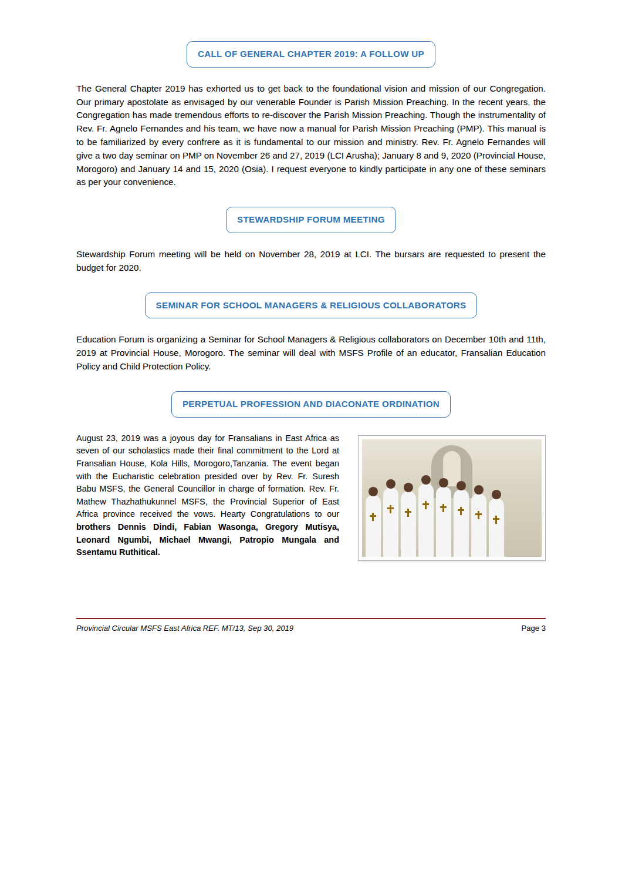CALL OF GENERAL CHAPTER 2019: A FOLLOW UP
The General Chapter 2019 has exhorted us to get back to the foundational vision and mission of our Congregation. Our primary apostolate as envisaged by our venerable Founder is Parish Mission Preaching. In the recent years, the Congregation has made tremendous efforts to re-discover the Parish Mission Preaching. Though the instrumentality of Rev. Fr. Agnelo Fernandes and his team, we have now a manual for Parish Mission Preaching (PMP). This manual is to be familiarized by every confrere as it is fundamental to our mission and ministry. Rev. Fr. Agnelo Fernandes will give a two day seminar on PMP on November 26 and 27, 2019 (LCI Arusha); January 8 and 9, 2020 (Provincial House, Morogoro) and January 14 and 15, 2020 (Osia). I request everyone to kindly participate in any one of these seminars as per your convenience.
STEWARDSHIP FORUM MEETING
Stewardship Forum meeting will be held on November 28, 2019 at LCI. The bursars are requested to present the budget for 2020.
SEMINAR FOR SCHOOL MANAGERS & RELIGIOUS COLLABORATORS
Education Forum is organizing a Seminar for School Managers & Religious collaborators on December 10th and 11th, 2019 at Provincial House, Morogoro. The seminar will deal with MSFS Profile of an educator, Fransalian Education Policy and Child Protection Policy.
PERPETUAL PROFESSION AND DIACONATE ORDINATION
August 23, 2019 was a joyous day for Fransalians in East Africa as seven of our scholastics made their final commitment to the Lord at Fransalian House, Kola Hills, Morogoro,Tanzania. The event began with the Eucharistic celebration presided over by Rev. Fr. Suresh Babu MSFS, the General Councillor in charge of formation. Rev. Fr. Mathew Thazhathukunnel MSFS, the Provincial Superior of East Africa province received the vows. Hearty Congratulations to our brothers Dennis Dindi, Fabian Wasonga, Gregory Mutisya, Leonard Ngumbi, Michael Mwangi, Patropio Mungala and Ssentamu Ruthitical.
Provincial Circular MSFS East Africa REF. MT/13, Sep 30, 2019 Page 3